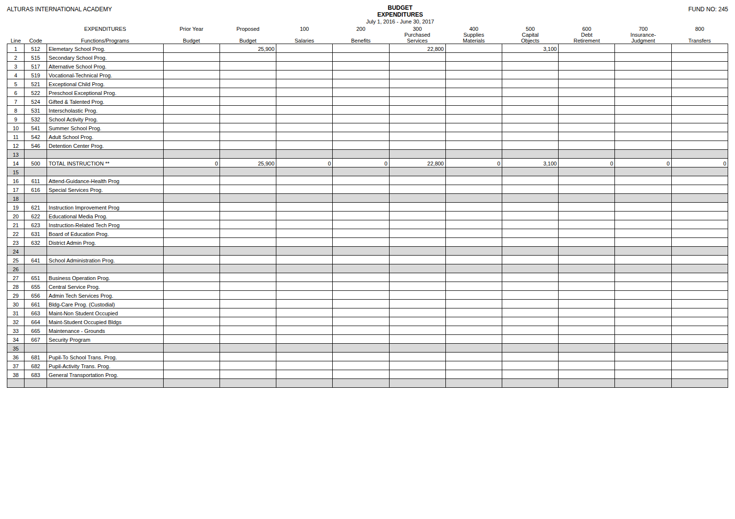ALTURAS INTERNATIONAL ACADEMY
BUDGET
EXPENDITURES
July 1, 2016 - June 30, 2017
FUND NO: 245
| | | EXPENDITURES | Prior Year | Proposed | 100 | 200 | 300 | 400 | 500 | 600 | 700 | 800 |
| --- | --- | --- | --- | --- | --- | --- | --- | --- | --- | --- | --- | --- |
| | | | | | | | Purchased | Supplies | Capital | Debt | Insurance- | |
| Line | Code | Functions/Programs | Budget | Budget | Salaries | Benefits | Services | Materials | Objects | Retirement | Judgment | Transfers |
| 1 | 512 | Elemetary School Prog. | | 25,900 | | | 22,800 | | 3,100 | | | |
| 2 | 515 | Secondary School Prog. | | | | | | | | | | |
| 3 | 517 | Alternative School Prog. | | | | | | | | | | |
| 4 | 519 | Vocational-Technical Prog. | | | | | | | | | | |
| 5 | 521 | Exceptional Child Prog. | | | | | | | | | | |
| 6 | 522 | Preschool Exceptional Prog. | | | | | | | | | | |
| 7 | 524 | Gifted & Talented Prog. | | | | | | | | | | |
| 8 | 531 | Interscholastic Prog. | | | | | | | | | | |
| 9 | 532 | School Activity Prog. | | | | | | | | | | |
| 10 | 541 | Summer School Prog. | | | | | | | | | | |
| 11 | 542 | Adult School Prog. | | | | | | | | | | |
| 12 | 546 | Detention Center Prog. | | | | | | | | | | |
| 13 | | | | | | | | | | | | |
| 14 | 500 | TOTAL INSTRUCTION ** | 0 | 25,900 | 0 | 0 | 22,800 | 0 | 3,100 | 0 | 0 | 0 |
| 15 | | | | | | | | | | | | |
| 16 | 611 | Attend-Guidance-Health Prog | | | | | | | | | | |
| 17 | 616 | Special Services Prog. | | | | | | | | | | |
| 18 | | | | | | | | | | | | |
| 19 | 621 | Instruction Improvement Prog | | | | | | | | | | |
| 20 | 622 | Educational Media Prog. | | | | | | | | | | |
| 21 | 623 | Instruction-Related Tech Prog | | | | | | | | | | |
| 22 | 631 | Board of Education Prog. | | | | | | | | | | |
| 23 | 632 | District Admin Prog. | | | | | | | | | | |
| 24 | | | | | | | | | | | | |
| 25 | 641 | School Administration Prog. | | | | | | | | | | |
| 26 | | | | | | | | | | | | |
| 27 | 651 | Business Operation Prog. | | | | | | | | | | |
| 28 | 655 | Central Service Prog. | | | | | | | | | | |
| 29 | 656 | Admin Tech Services Prog. | | | | | | | | | | |
| 30 | 661 | Bldg-Care Prog. (Custodial) | | | | | | | | | | |
| 31 | 663 | Maint-Non Student Occupied | | | | | | | | | | |
| 32 | 664 | Maint-Student Occupied Bldgs | | | | | | | | | | |
| 33 | 665 | Maintenance - Grounds | | | | | | | | | | |
| 34 | 667 | Security Program | | | | | | | | | | |
| 35 | | | | | | | | | | | | |
| 36 | 681 | Pupil-To School Trans. Prog. | | | | | | | | | | |
| 37 | 682 | Pupil-Activity Trans. Prog. | | | | | | | | | | |
| 38 | 683 | General Transportation Prog. | | | | | | | | | | |